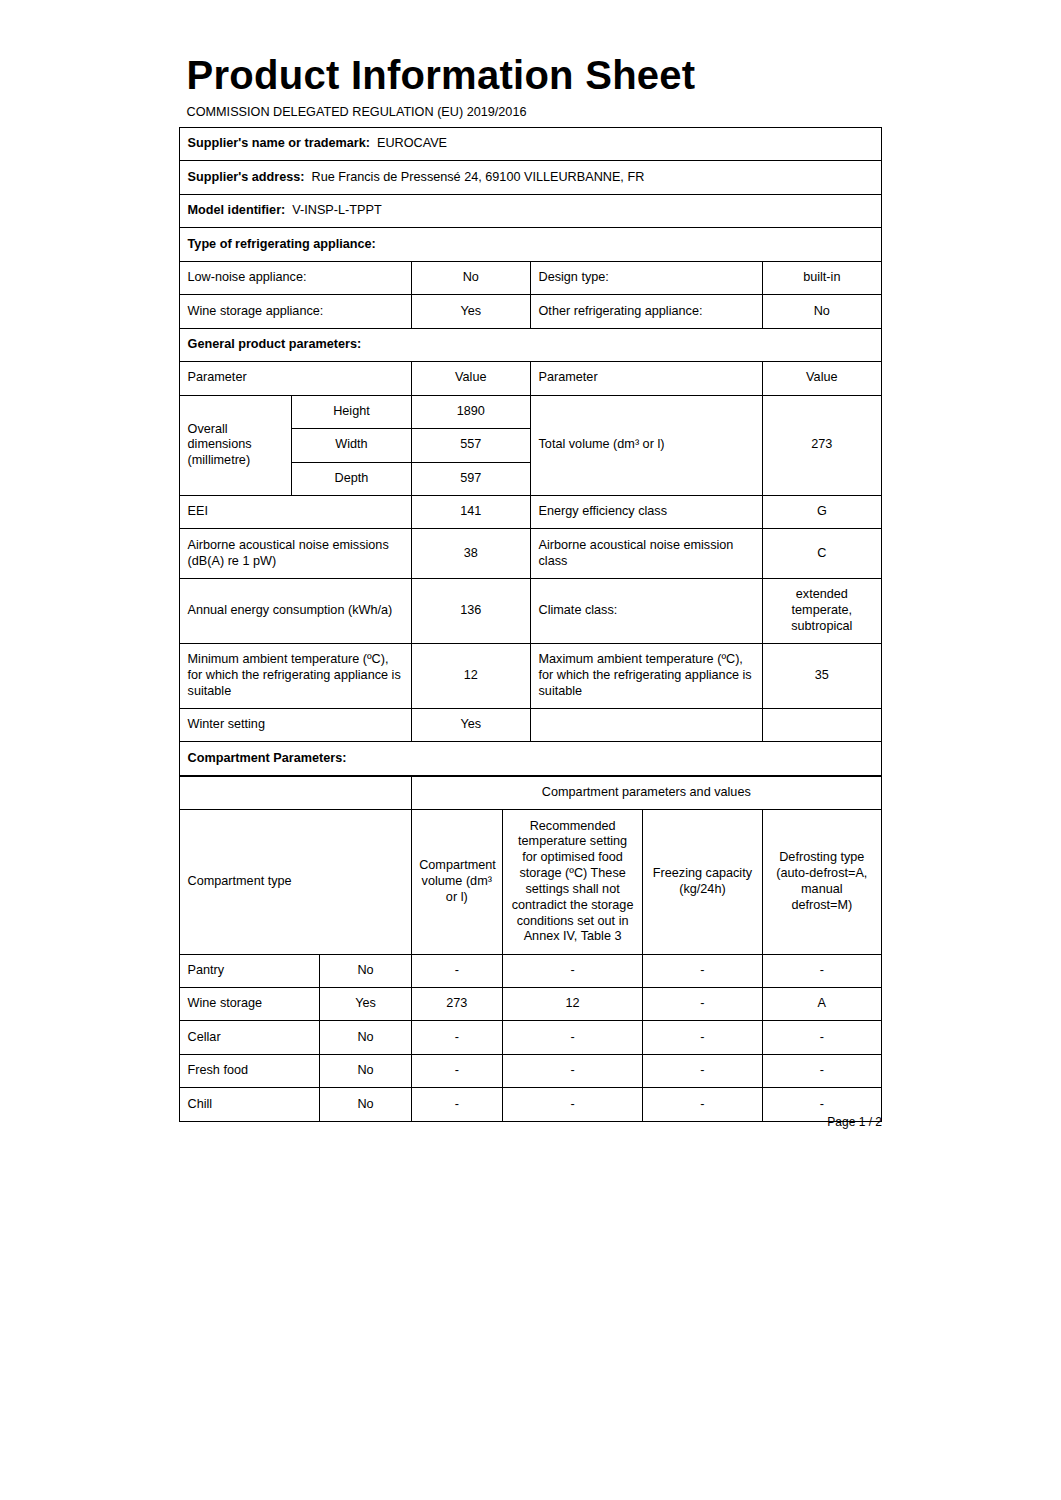Product Information Sheet
COMMISSION DELEGATED REGULATION (EU) 2019/2016
| Supplier's name or trademark: EUROCAVE |
| Supplier's address: Rue Francis de Pressensé 24, 69100 VILLEURBANNE, FR |
| Model identifier: V-INSP-L-TPPT |
| Type of refrigerating appliance: |
| Low-noise appliance: | No | Design type: | built-in |
| Wine storage appliance: | Yes | Other refrigerating appliance: | No |
| General product parameters: |
| Parameter | Value | Parameter | Value |
| Overall dimensions (millimetre) | Height | 1890 | Total volume (dm³ or l) | 273 |
| Width | 557 |
| Depth | 597 |
| EEI | 141 | Energy efficiency class | G |
| Airborne acoustical noise emissions (dB(A) re 1 pW) | 38 | Airborne acoustical noise emission class | C |
| Annual energy consumption (kWh/a) | 136 | Climate class: | extended temperate, subtropical |
| Minimum ambient temperature (ºC), for which the refrigerating appliance is suitable | 12 | Maximum ambient temperature (ºC), for which the refrigerating appliance is suitable | 35 |
| Winter setting | Yes | | |
| Compartment Parameters: |
| | Compartment parameters and values |
| Compartment type | Compartment volume (dm³ or l) | Recommended temperature setting for optimised food storage (ºC) These settings shall not contradict the storage conditions set out in Annex IV, Table 3 | Freezing capacity (kg/24h) | Defrosting type (auto-defrost=A, manual defrost=M) |
| Pantry | No | - | - | - | - |
| Wine storage | Yes | 273 | 12 | - | A |
| Cellar | No | - | - | - | - |
| Fresh food | No | - | - | - | - |
| Chill | No | - | - | - | - |
Page 1 / 2